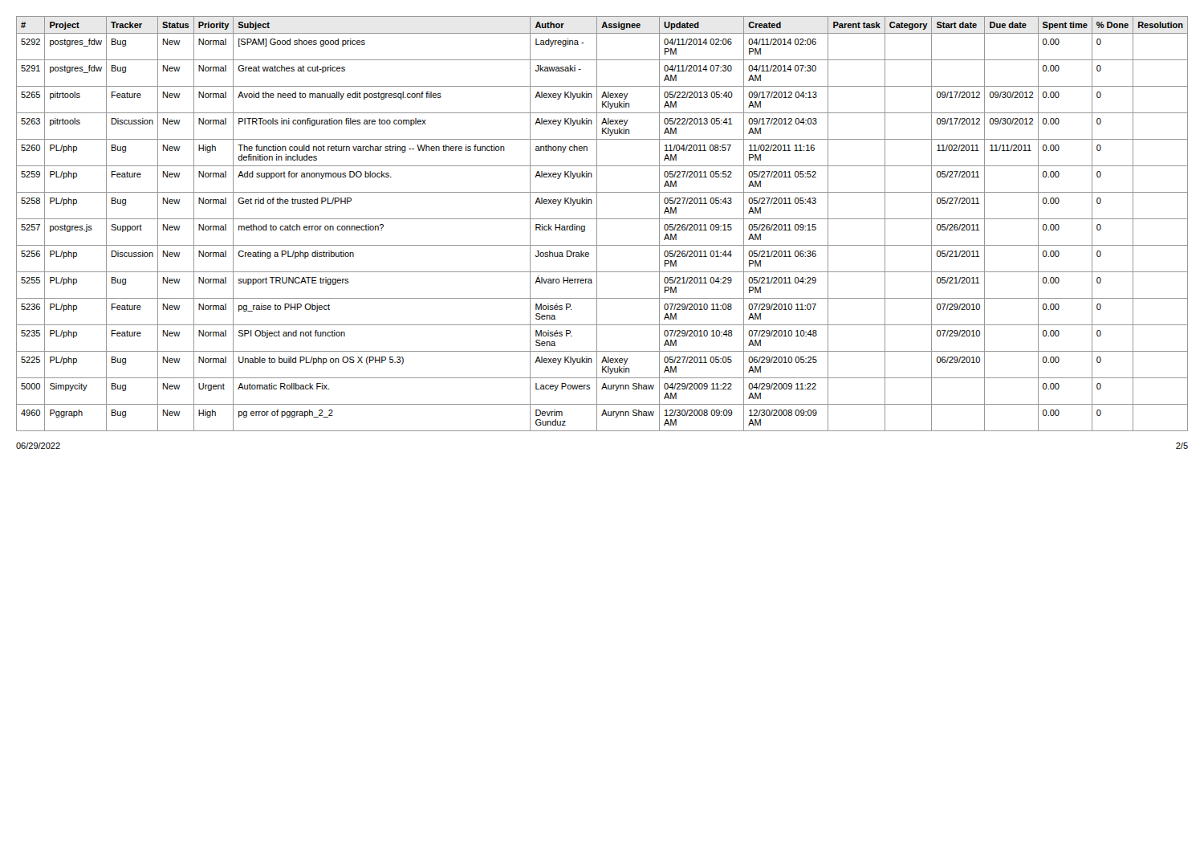| # | Project | Tracker | Status | Priority | Subject | Author | Assignee | Updated | Created | Parent task | Category | Start date | Due date | Spent time | % Done | Resolution |
| --- | --- | --- | --- | --- | --- | --- | --- | --- | --- | --- | --- | --- | --- | --- | --- | --- |
| 5292 | postgres_fdw | Bug | New | Normal | [SPAM] Good shoes good prices | Ladyregina - | | 04/11/2014 02:06 PM | 04/11/2014 02:06 PM | | | | | 0.00 | 0 | |
| 5291 | postgres_fdw | Bug | New | Normal | Great watches at cut-prices | Jkawasaki - | | 04/11/2014 07:30 AM | 04/11/2014 07:30 AM | | | | | 0.00 | 0 | |
| 5265 | pitrtools | Feature | New | Normal | Avoid the need to manually edit postgresql.conf files | Alexey Klyukin | Alexey Klyukin | 05/22/2013 05:40 AM | 09/17/2012 04:13 AM | | | 09/17/2012 | 09/30/2012 | 0.00 | 0 | |
| 5263 | pitrtools | Discussion | New | Normal | PITRTools ini configuration files are too complex | Alexey Klyukin | Alexey Klyukin | 05/22/2013 05:41 AM | 09/17/2012 04:03 AM | | | 09/17/2012 | 09/30/2012 | 0.00 | 0 | |
| 5260 | PL/php | Bug | New | High | The function could not return varchar string -- When there is function definition in includes | anthony chen | | 11/04/2011 08:57 AM | 11/02/2011 11:16 PM | | | 11/02/2011 | 11/11/2011 | 0.00 | 0 | |
| 5259 | PL/php | Feature | New | Normal | Add support for anonymous DO blocks. | Alexey Klyukin | | 05/27/2011 05:52 AM | 05/27/2011 05:52 AM | | | 05/27/2011 | | 0.00 | 0 | |
| 5258 | PL/php | Bug | New | Normal | Get rid of the trusted PL/PHP | Alexey Klyukin | | 05/27/2011 05:43 AM | 05/27/2011 05:43 AM | | | 05/27/2011 | | 0.00 | 0 | |
| 5257 | postgres.js | Support | New | Normal | method to catch error on connection? | Rick Harding | | 05/26/2011 09:15 AM | 05/26/2011 09:15 AM | | | 05/26/2011 | | 0.00 | 0 | |
| 5256 | PL/php | Discussion | New | Normal | Creating a PL/php distribution | Joshua Drake | | 05/26/2011 01:44 PM | 05/21/2011 06:36 PM | | | 05/21/2011 | | 0.00 | 0 | |
| 5255 | PL/php | Bug | New | Normal | support TRUNCATE triggers | Álvaro Herrera | | 05/21/2011 04:29 PM | 05/21/2011 04:29 PM | | | 05/21/2011 | | 0.00 | 0 | |
| 5236 | PL/php | Feature | New | Normal | pg_raise to PHP Object | Moisés P. Sena | | 07/29/2010 11:08 AM | 07/29/2010 11:07 AM | | | 07/29/2010 | | 0.00 | 0 | |
| 5235 | PL/php | Feature | New | Normal | SPI Object and not function | Moisés P. Sena | | 07/29/2010 10:48 AM | 07/29/2010 10:48 AM | | | 07/29/2010 | | 0.00 | 0 | |
| 5225 | PL/php | Bug | New | Normal | Unable to build PL/php on OS X (PHP 5.3) | Alexey Klyukin | Alexey Klyukin | 05/27/2011 05:05 AM | 06/29/2010 05:25 AM | | | 06/29/2010 | | 0.00 | 0 | |
| 5000 | Simpycity | Bug | New | Urgent | Automatic Rollback Fix. | Lacey Powers | Aurynn Shaw | 04/29/2009 11:22 AM | 04/29/2009 11:22 AM | | | | | 0.00 | 0 | |
| 4960 | Pggraph | Bug | New | High | pg error of pggraph_2_2 | Devrim Gunduz | Aurynn Shaw | 12/30/2008 09:09 AM | 12/30/2008 09:09 AM | | | | | 0.00 | 0 | |
06/29/2022 2/5